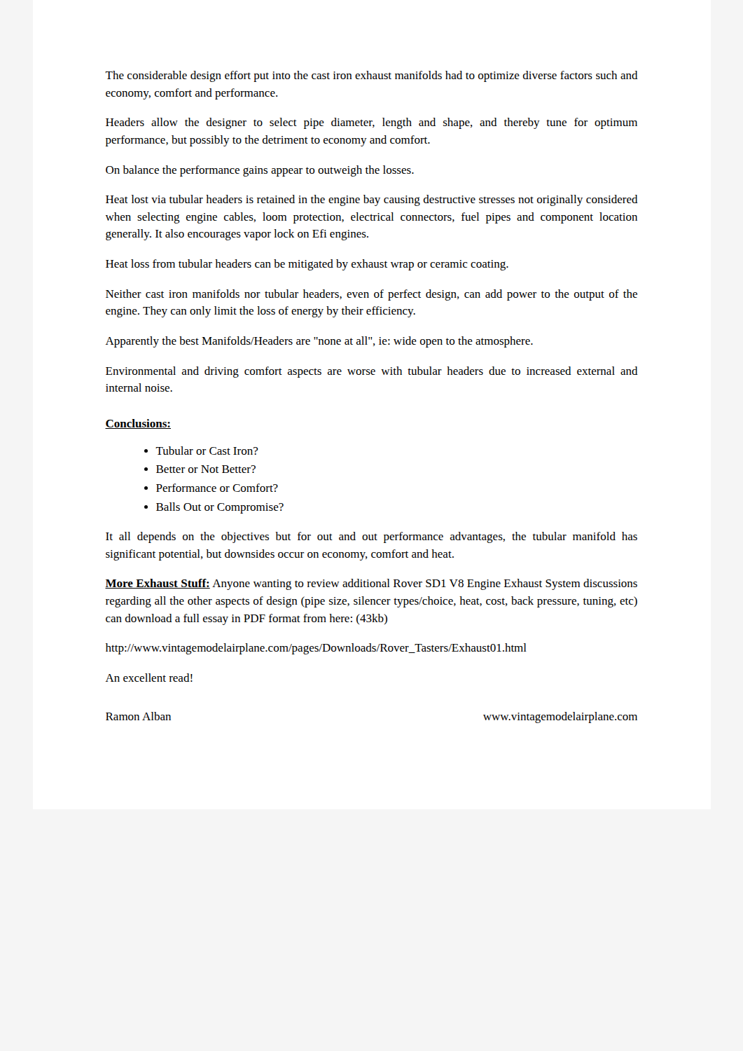The considerable design effort put into the cast iron exhaust manifolds had to optimize diverse factors such and economy, comfort and performance.
Headers allow the designer to select pipe diameter, length and shape, and thereby tune for optimum performance, but possibly to the detriment to economy and comfort.
On balance the performance gains appear to outweigh the losses.
Heat lost via tubular headers is retained in the engine bay causing destructive stresses not originally considered when selecting engine cables, loom protection, electrical connectors, fuel pipes and component location generally. It also encourages vapor lock on Efi engines.
Heat loss from tubular headers can be mitigated by exhaust wrap or ceramic coating.
Neither cast iron manifolds nor tubular headers, even of perfect design, can add power to the output of the engine. They can only limit the loss of energy by their efficiency.
Apparently the best Manifolds/Headers are "none at all", ie: wide open to the atmosphere.
Environmental and driving comfort aspects are worse with tubular headers due to increased external and internal noise.
Conclusions:
Tubular or Cast Iron?
Better or Not Better?
Performance or Comfort?
Balls Out or Compromise?
It all depends on the objectives but for out and out performance advantages, the tubular manifold has significant potential, but downsides occur on economy, comfort and heat.
More Exhaust Stuff: Anyone wanting to review additional Rover SD1 V8 Engine Exhaust System discussions regarding all the other aspects of design (pipe size, silencer types/choice, heat, cost, back pressure, tuning, etc) can download a full essay in PDF format from here: (43kb)
http://www.vintagemodelairplane.com/pages/Downloads/Rover_Tasters/Exhaust01.html
An excellent read!
Ramon Alban www.vintagemodelairplane.com